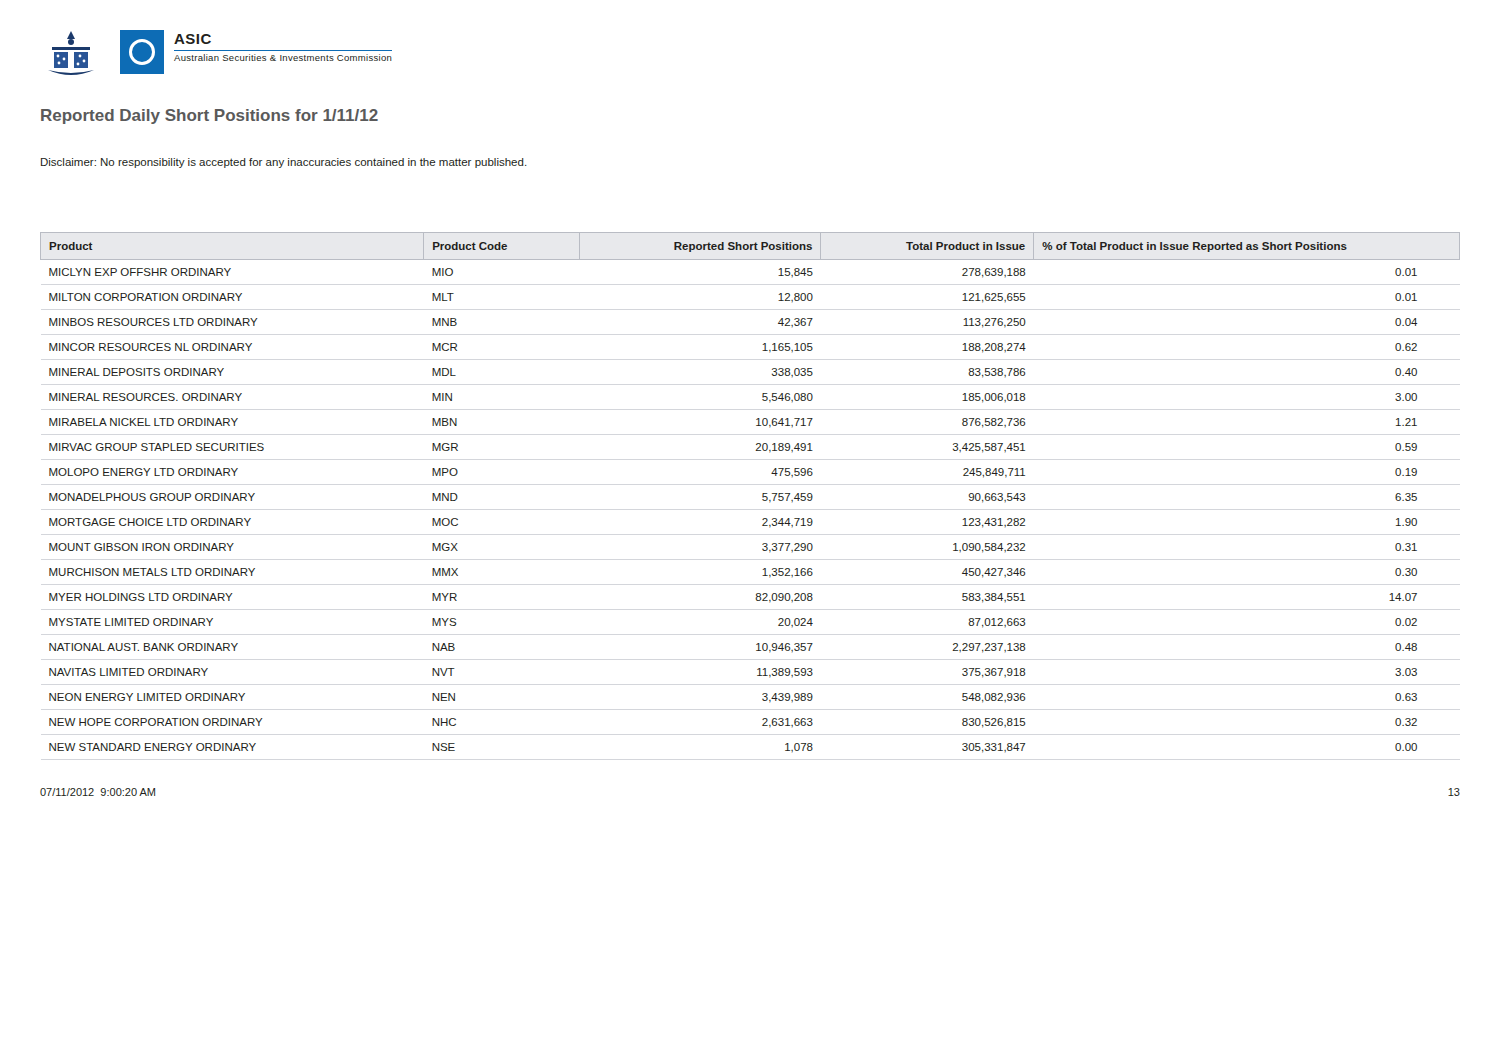ASIC
Australian Securities & Investments Commission
Reported Daily Short Positions for 1/11/12
Disclaimer: No responsibility is accepted for any inaccuracies contained in the matter published.
| Product | Product Code | Reported Short Positions | Total Product in Issue | % of Total Product in Issue Reported as Short Positions |
| --- | --- | --- | --- | --- |
| MICLYN EXP OFFSHR ORDINARY | MIO | 15,845 | 278,639,188 | 0.01 |
| MILTON CORPORATION ORDINARY | MLT | 12,800 | 121,625,655 | 0.01 |
| MINBOS RESOURCES LTD ORDINARY | MNB | 42,367 | 113,276,250 | 0.04 |
| MINCOR RESOURCES NL ORDINARY | MCR | 1,165,105 | 188,208,274 | 0.62 |
| MINERAL DEPOSITS ORDINARY | MDL | 338,035 | 83,538,786 | 0.40 |
| MINERAL RESOURCES. ORDINARY | MIN | 5,546,080 | 185,006,018 | 3.00 |
| MIRABELA NICKEL LTD ORDINARY | MBN | 10,641,717 | 876,582,736 | 1.21 |
| MIRVAC GROUP STAPLED SECURITIES | MGR | 20,189,491 | 3,425,587,451 | 0.59 |
| MOLOPO ENERGY LTD ORDINARY | MPO | 475,596 | 245,849,711 | 0.19 |
| MONADELPHOUS GROUP ORDINARY | MND | 5,757,459 | 90,663,543 | 6.35 |
| MORTGAGE CHOICE LTD ORDINARY | MOC | 2,344,719 | 123,431,282 | 1.90 |
| MOUNT GIBSON IRON ORDINARY | MGX | 3,377,290 | 1,090,584,232 | 0.31 |
| MURCHISON METALS LTD ORDINARY | MMX | 1,352,166 | 450,427,346 | 0.30 |
| MYER HOLDINGS LTD ORDINARY | MYR | 82,090,208 | 583,384,551 | 14.07 |
| MYSTATE LIMITED ORDINARY | MYS | 20,024 | 87,012,663 | 0.02 |
| NATIONAL AUST. BANK ORDINARY | NAB | 10,946,357 | 2,297,237,138 | 0.48 |
| NAVITAS LIMITED ORDINARY | NVT | 11,389,593 | 375,367,918 | 3.03 |
| NEON ENERGY LIMITED ORDINARY | NEN | 3,439,989 | 548,082,936 | 0.63 |
| NEW HOPE CORPORATION ORDINARY | NHC | 2,631,663 | 830,526,815 | 0.32 |
| NEW STANDARD ENERGY ORDINARY | NSE | 1,078 | 305,331,847 | 0.00 |
07/11/2012 9:00:20 AM 13